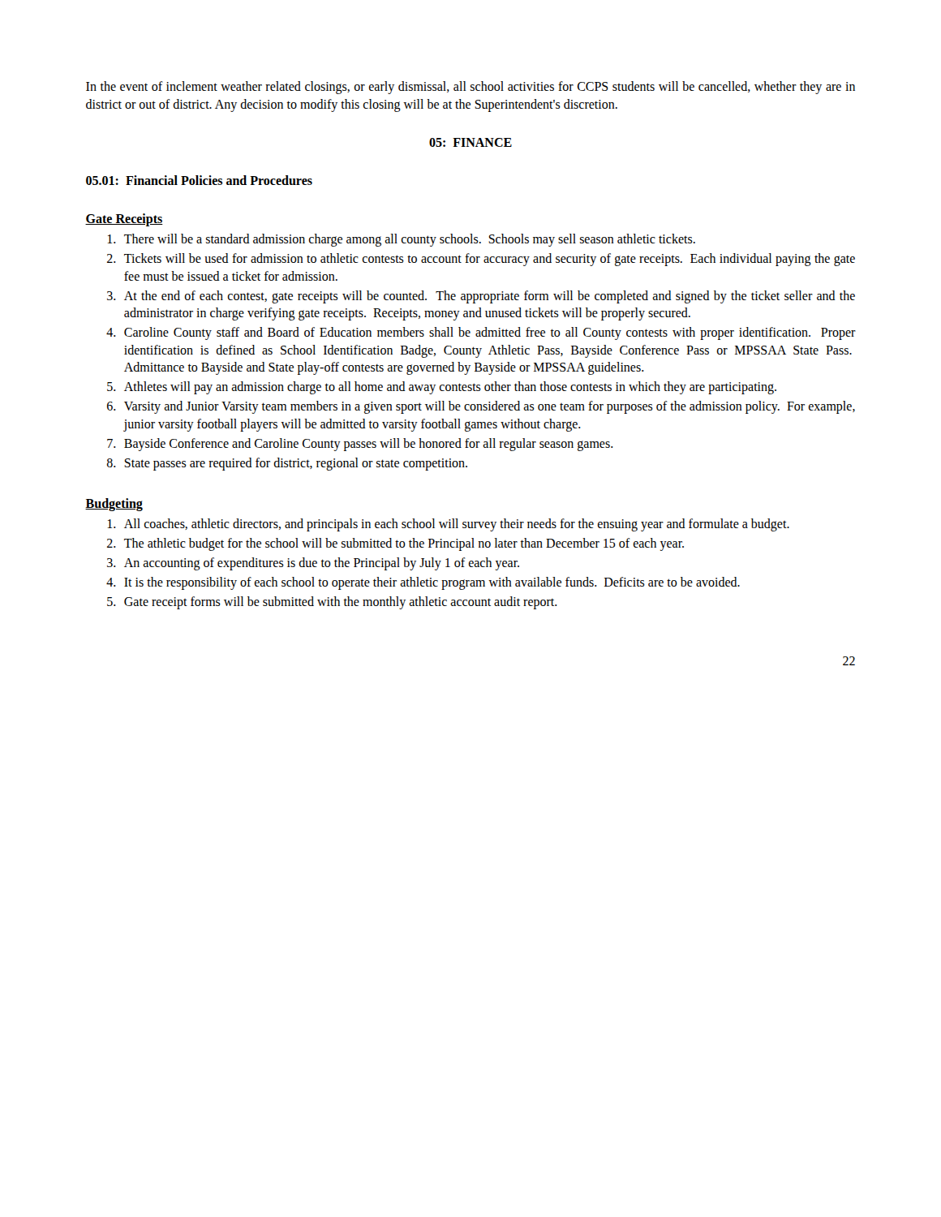In the event of inclement weather related closings, or early dismissal, all school activities for CCPS students will be cancelled, whether they are in district or out of district. Any decision to modify this closing will be at the Superintendent's discretion.
05: FINANCE
05.01: Financial Policies and Procedures
Gate Receipts
There will be a standard admission charge among all county schools. Schools may sell season athletic tickets.
Tickets will be used for admission to athletic contests to account for accuracy and security of gate receipts. Each individual paying the gate fee must be issued a ticket for admission.
At the end of each contest, gate receipts will be counted. The appropriate form will be completed and signed by the ticket seller and the administrator in charge verifying gate receipts. Receipts, money and unused tickets will be properly secured.
Caroline County staff and Board of Education members shall be admitted free to all County contests with proper identification. Proper identification is defined as School Identification Badge, County Athletic Pass, Bayside Conference Pass or MPSSAA State Pass. Admittance to Bayside and State play-off contests are governed by Bayside or MPSSAA guidelines.
Athletes will pay an admission charge to all home and away contests other than those contests in which they are participating.
Varsity and Junior Varsity team members in a given sport will be considered as one team for purposes of the admission policy. For example, junior varsity football players will be admitted to varsity football games without charge.
Bayside Conference and Caroline County passes will be honored for all regular season games.
State passes are required for district, regional or state competition.
Budgeting
All coaches, athletic directors, and principals in each school will survey their needs for the ensuing year and formulate a budget.
The athletic budget for the school will be submitted to the Principal no later than December 15 of each year.
An accounting of expenditures is due to the Principal by July 1 of each year.
It is the responsibility of each school to operate their athletic program with available funds. Deficits are to be avoided.
Gate receipt forms will be submitted with the monthly athletic account audit report.
22